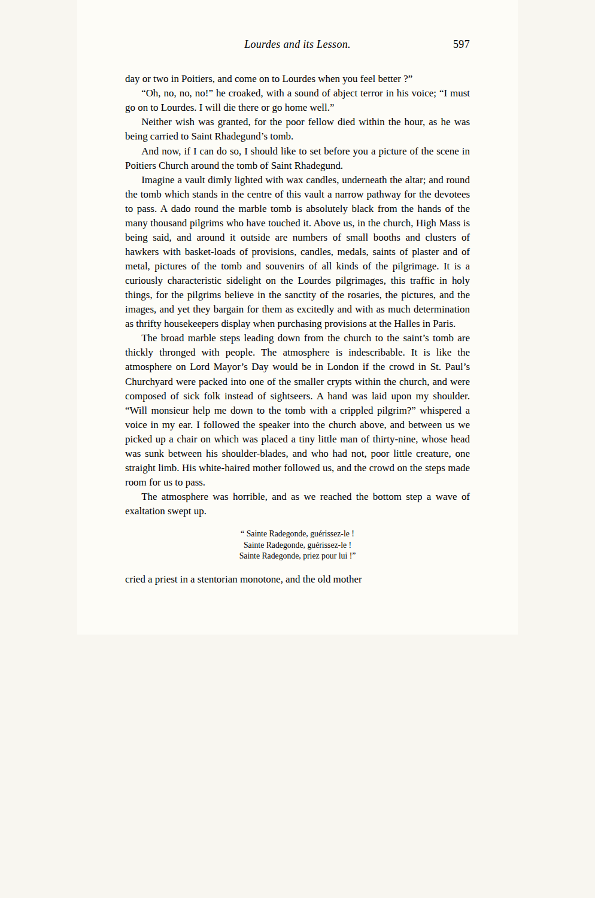Lourdes and its Lesson. 597
day or two in Poitiers, and come on to Lourdes when you feel better ?”
“Oh, no, no, no!” he croaked, with a sound of abject terror in his voice; “I must go on to Lourdes. I will die there or go home well.”
Neither wish was granted, for the poor fellow died within the hour, as he was being carried to Saint Rhadegund’s tomb.
And now, if I can do so, I should like to set before you a picture of the scene in Poitiers Church around the tomb of Saint Rhadegund.
Imagine a vault dimly lighted with wax candles, underneath the altar; and round the tomb which stands in the centre of this vault a narrow pathway for the devotees to pass. A dado round the marble tomb is absolutely black from the hands of the many thousand pilgrims who have touched it. Above us, in the church, High Mass is being said, and around it outside are numbers of small booths and clusters of hawkers with basket-loads of provisions, candles, medals, saints of plaster and of metal, pictures of the tomb and souvenirs of all kinds of the pilgrimage. It is a curiously characteristic sidelight on the Lourdes pilgrimages, this traffic in holy things, for the pilgrims believe in the sanctity of the rosaries, the pictures, and the images, and yet they bargain for them as excitedly and with as much determination as thrifty housekeepers display when purchasing provisions at the Halles in Paris.
The broad marble steps leading down from the church to the saint’s tomb are thickly thronged with people. The atmosphere is indescribable. It is like the atmosphere on Lord Mayor’s Day would be in London if the crowd in St. Paul’s Churchyard were packed into one of the smaller crypts within the church, and were composed of sick folk instead of sightseers. A hand was laid upon my shoulder. “Will monsieur help me down to the tomb with a crippled pilgrim?” whispered a voice in my ear. I followed the speaker into the church above, and between us we picked up a chair on which was placed a tiny little man of thirty-nine, whose head was sunk between his shoulder-blades, and who had not, poor little creature, one straight limb. His white-haired mother followed us, and the crowd on the steps made room for us to pass.
The atmosphere was horrible, and as we reached the bottom step a wave of exaltation swept up.
“ Sainte Radegonde, guérissez-le !
Sainte Radegonde, guérissez-le !
Sainte Radegonde, priez pour lui !”
cried a priest in a stentorian monotone, and the old mother